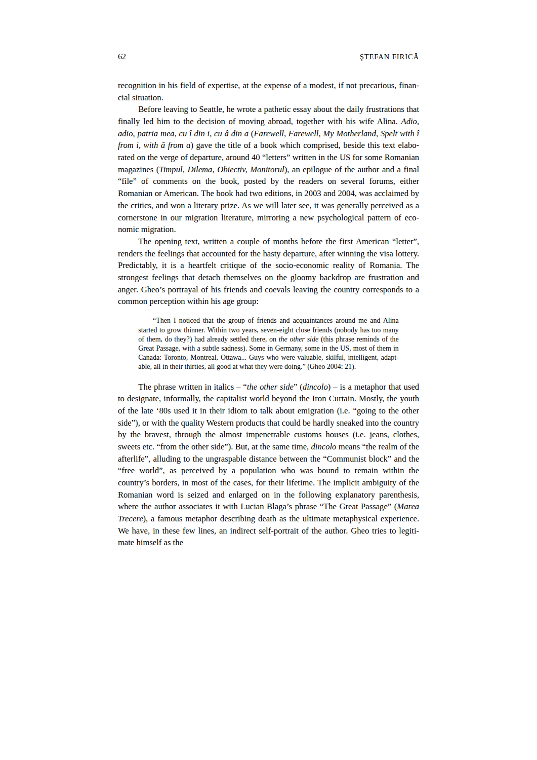62 ŞTEFAN FIRICĂ
recognition in his field of expertise, at the expense of a modest, if not precarious, financial situation.
Before leaving to Seattle, he wrote a pathetic essay about the daily frustrations that finally led him to the decision of moving abroad, together with his wife Alina. Adio, adio, patria mea, cu î din i, cu â din a (Farewell, Farewell, My Motherland, Spelt with î from i, with â from a) gave the title of a book which comprised, beside this text elaborated on the verge of departure, around 40 “letters” written in the US for some Romanian magazines (Timpul, Dilema, Obiectiv, Monitorul), an epilogue of the author and a final “file” of comments on the book, posted by the readers on several forums, either Romanian or American. The book had two editions, in 2003 and 2004, was acclaimed by the critics, and won a literary prize. As we will later see, it was generally perceived as a cornerstone in our migration literature, mirroring a new psychological pattern of economic migration.
The opening text, written a couple of months before the first American “letter”, renders the feelings that accounted for the hasty departure, after winning the visa lottery. Predictably, it is a heartfelt critique of the socio-economic reality of Romania. The strongest feelings that detach themselves on the gloomy backdrop are frustration and anger. Gheo’s portrayal of his friends and coevals leaving the country corresponds to a common perception within his age group:
“Then I noticed that the group of friends and acquaintances around me and Alina started to grow thinner. Within two years, seven-eight close friends (nobody has too many of them, do they?) had already settled there, on the other side (this phrase reminds of the Great Passage, with a subtle sadness). Some in Germany, some in the US, most of them in Canada: Toronto, Montreal, Ottawa... Guys who were valuable, skilful, intelligent, adaptable, all in their thirties, all good at what they were doing.” (Gheo 2004: 21).
The phrase written in italics – “the other side” (dincolo) – is a metaphor that used to designate, informally, the capitalist world beyond the Iron Curtain. Mostly, the youth of the late ‘80s used it in their idiom to talk about emigration (i.e. “going to the other side”), or with the quality Western products that could be hardly sneaked into the country by the bravest, through the almost impenetrable customs houses (i.e. jeans, clothes, sweets etc. “from the other side”). But, at the same time, dincolo means “the realm of the afterlife”, alluding to the ungraspable distance between the “Communist block” and the “free world”, as perceived by a population who was bound to remain within the country’s borders, in most of the cases, for their lifetime. The implicit ambiguity of the Romanian word is seized and enlarged on in the following explanatory parenthesis, where the author associates it with Lucian Blaga’s phrase “The Great Passage” (Marea Trecere), a famous metaphor describing death as the ultimate metaphysical experience. We have, in these few lines, an indirect self-portrait of the author. Gheo tries to legitimate himself as the